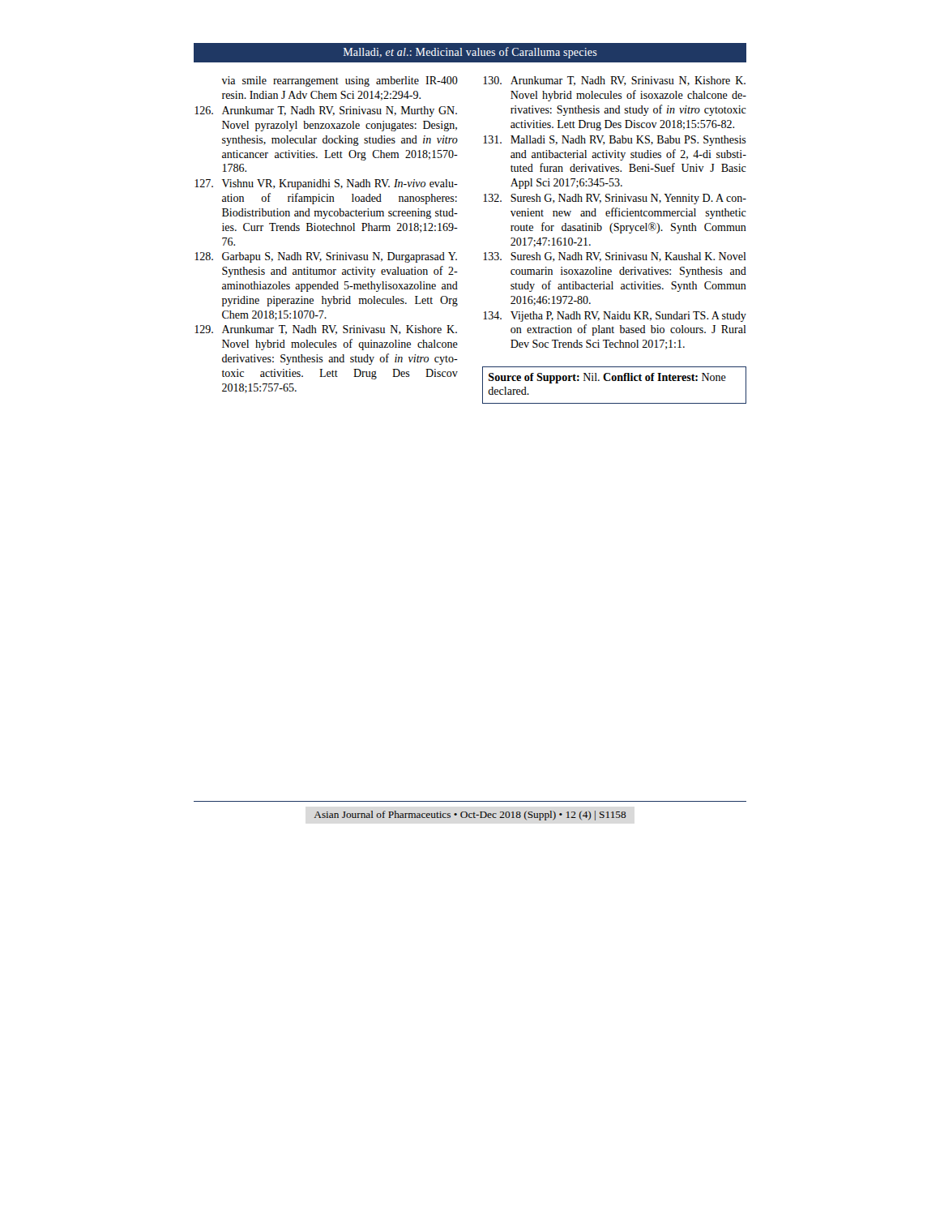Malladi, et al.: Medicinal values of Caralluma species
via smile rearrangement using amberlite IR-400 resin. Indian J Adv Chem Sci 2014;2:294-9.
126. Arunkumar T, Nadh RV, Srinivasu N, Murthy GN. Novel pyrazolyl benzoxazole conjugates: Design, synthesis, molecular docking studies and in vitro anticancer activities. Lett Org Chem 2018;1570-1786.
127. Vishnu VR, Krupanidhi S, Nadh RV. In-vivo evaluation of rifampicin loaded nanospheres: Biodistribution and mycobacterium screening studies. Curr Trends Biotechnol Pharm 2018;12:169-76.
128. Garbapu S, Nadh RV, Srinivasu N, Durgaprasad Y. Synthesis and antitumor activity evaluation of 2-aminothiazoles appended 5-methylisoxazoline and pyridine piperazine hybrid molecules. Lett Org Chem 2018;15:1070-7.
129. Arunkumar T, Nadh RV, Srinivasu N, Kishore K. Novel hybrid molecules of quinazoline chalcone derivatives: Synthesis and study of in vitro cytotoxic activities. Lett Drug Des Discov 2018;15:757-65.
130. Arunkumar T, Nadh RV, Srinivasu N, Kishore K. Novel hybrid molecules of isoxazole chalcone derivatives: Synthesis and study of in vitro cytotoxic activities. Lett Drug Des Discov 2018;15:576-82.
131. Malladi S, Nadh RV, Babu KS, Babu PS. Synthesis and antibacterial activity studies of 2, 4-di substituted furan derivatives. Beni-Suef Univ J Basic Appl Sci 2017;6:345-53.
132. Suresh G, Nadh RV, Srinivasu N, Yennity D. A convenient new and efficientcommercial synthetic route for dasatinib (Sprycel®). Synth Commun 2017;47:1610-21.
133. Suresh G, Nadh RV, Srinivasu N, Kaushal K. Novel coumarin isoxazoline derivatives: Synthesis and study of antibacterial activities. Synth Commun 2016;46:1972-80.
134. Vijetha P, Nadh RV, Naidu KR, Sundari TS. A study on extraction of plant based bio colours. J Rural Dev Soc Trends Sci Technol 2017;1:1.
Source of Support: Nil. Conflict of Interest: None declared.
Asian Journal of Pharmaceutics • Oct-Dec 2018 (Suppl) • 12 (4) | S1158